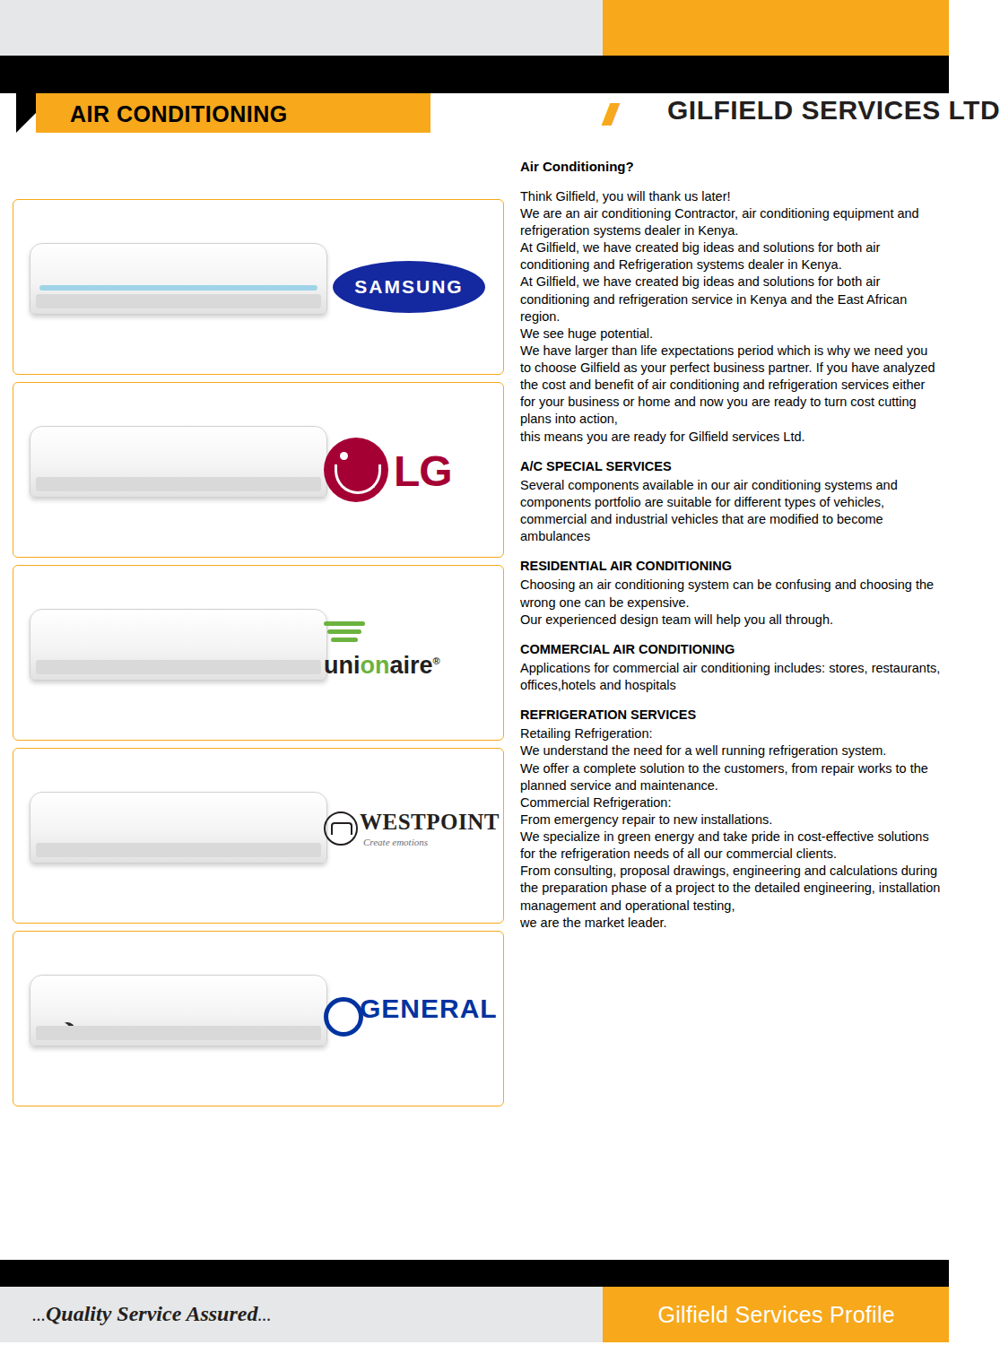AIR CONDITIONING
///
GILFIELD SERVICES LTD
SAMSUNG
LG
LG
UNIT
unionaire®
WESTPOINT
Create emotions
GENERAL
Air Conditioning?
Think Gilfield, you will thank us later!
We are an air conditioning Contractor, air conditioning equipment and refrigeration systems dealer in Kenya.
At Gilfield, we have created big ideas and solutions for both air conditioning and Refrigeration systems dealer in Kenya.
At Gilfield, we have created big ideas and solutions for both air conditioning and refrigeration service in Kenya and the East African region.
We see huge potential.
We have larger than life expectations period which is why we need you to choose Gilfield as your perfect business partner. If you have analyzed the cost and benefit of air conditioning and refrigeration services either for your business or home and now you are ready to turn cost cutting plans into action,
this means you are ready for Gilfield services Ltd.
A/C Special Services
Several components available in our air conditioning systems and components portfolio are suitable for different types of vehicles, commercial and industrial vehicles that are modified to become ambulances
Residential Air Conditioning
Choosing an air conditioning system can be confusing and choosing the wrong one can be expensive.
Our experienced design team will help you all through.
Commercial Air Conditioning
Applications for commercial air conditioning includes: stores, restaurants, offices,hotels and hospitals
Refrigeration Services
Retailing Refrigeration:
We understand the need for a well running refrigeration system.
We offer a complete solution to the customers, from repair works to the planned service and maintenance.
Commercial Refrigeration:
From emergency repair to new installations.
We specialize in green energy and take pride in cost-effective solutions for the refrigeration needs of all our commercial clients.
From consulting, proposal drawings, engineering and calculations during the preparation phase of a project to the detailed engineering, installation management and operational testing,
we are the market leader.
...Quality Service Assured...
Gilfield Services Profile